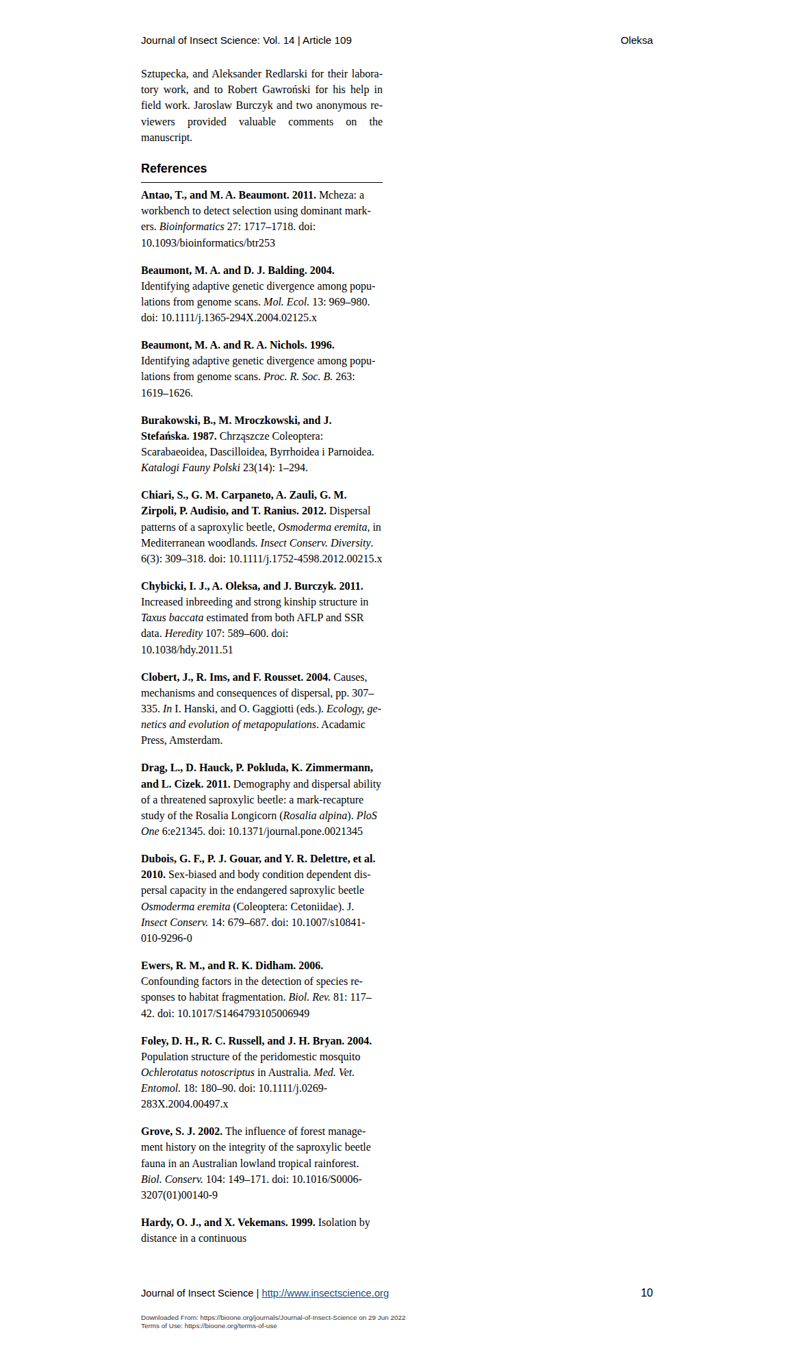Journal of Insect Science: Vol. 14 | Article 109 Oleksa
Sztupecka, and Aleksander Redlarski for their laboratory work, and to Robert Gawroński for his help in field work. Jaroslaw Burczyk and two anonymous reviewers provided valuable comments on the manuscript.
References
Antao, T., and M. A. Beaumont. 2011. Mcheza: a workbench to detect selection using dominant markers. Bioinformatics 27: 1717–1718. doi: 10.1093/bioinformatics/btr253
Beaumont, M. A. and D. J. Balding. 2004. Identifying adaptive genetic divergence among populations from genome scans. Mol. Ecol. 13: 969–980. doi: 10.1111/j.1365-294X.2004.02125.x
Beaumont, M. A. and R. A. Nichols. 1996. Identifying adaptive genetic divergence among populations from genome scans. Proc. R. Soc. B. 263: 1619–1626.
Burakowski, B., M. Mroczkowski, and J. Stefańska. 1987. Chrząszcze Coleoptera: Scarabaeoidea, Dascilloidea, Byrrhoidea i Parnoidea. Katalogi Fauny Polski 23(14): 1–294.
Chiari, S., G. M. Carpaneto, A. Zauli, G. M. Zirpoli, P. Audisio, and T. Ranius. 2012. Dispersal patterns of a saproxylic beetle, Osmoderma eremita, in Mediterranean woodlands. Insect Conserv. Diversity. 6(3): 309–318. doi: 10.1111/j.1752-4598.2012.00215.x
Chybicki, I. J., A. Oleksa, and J. Burczyk. 2011. Increased inbreeding and strong kinship structure in Taxus baccata estimated from both AFLP and SSR data. Heredity 107: 589–600. doi: 10.1038/hdy.2011.51
Clobert, J., R. Ims, and F. Rousset. 2004. Causes, mechanisms and consequences of dispersal, pp. 307–335. In I. Hanski, and O. Gaggiotti (eds.). Ecology, genetics and evolution of metapopulations. Acadamic Press, Amsterdam.
Drag, L., D. Hauck, P. Pokluda, K. Zimmermann, and L. Cizek. 2011. Demography and dispersal ability of a threatened saproxylic beetle: a mark-recapture study of the Rosalia Longicorn (Rosalia alpina). PloS One 6:e21345. doi: 10.1371/journal.pone.0021345
Dubois, G. F., P. J. Gouar, and Y. R. Delettre, et al. 2010. Sex-biased and body condition dependent dispersal capacity in the endangered saproxylic beetle Osmoderma eremita (Coleoptera: Cetoniidae). J. Insect Conserv. 14: 679–687. doi: 10.1007/s10841-010-9296-0
Ewers, R. M., and R. K. Didham. 2006. Confounding factors in the detection of species responses to habitat fragmentation. Biol. Rev. 81: 117–42. doi: 10.1017/S1464793105006949
Foley, D. H., R. C. Russell, and J. H. Bryan. 2004. Population structure of the peridomestic mosquito Ochlerotatus notoscriptus in Australia. Med. Vet. Entomol. 18: 180–90. doi: 10.1111/j.0269-283X.2004.00497.x
Grove, S. J. 2002. The influence of forest management history on the integrity of the saproxylic beetle fauna in an Australian lowland tropical rainforest. Biol. Conserv. 104: 149–171. doi: 10.1016/S0006-3207(01)00140-9
Hardy, O. J., and X. Vekemans. 1999. Isolation by distance in a continuous
Journal of Insect Science | http://www.insectscience.org 10
Downloaded From: https://bioone.org/journals/Journal-of-Insect-Science on 29 Jun 2022
Terms of Use: https://bioone.org/terms-of-use